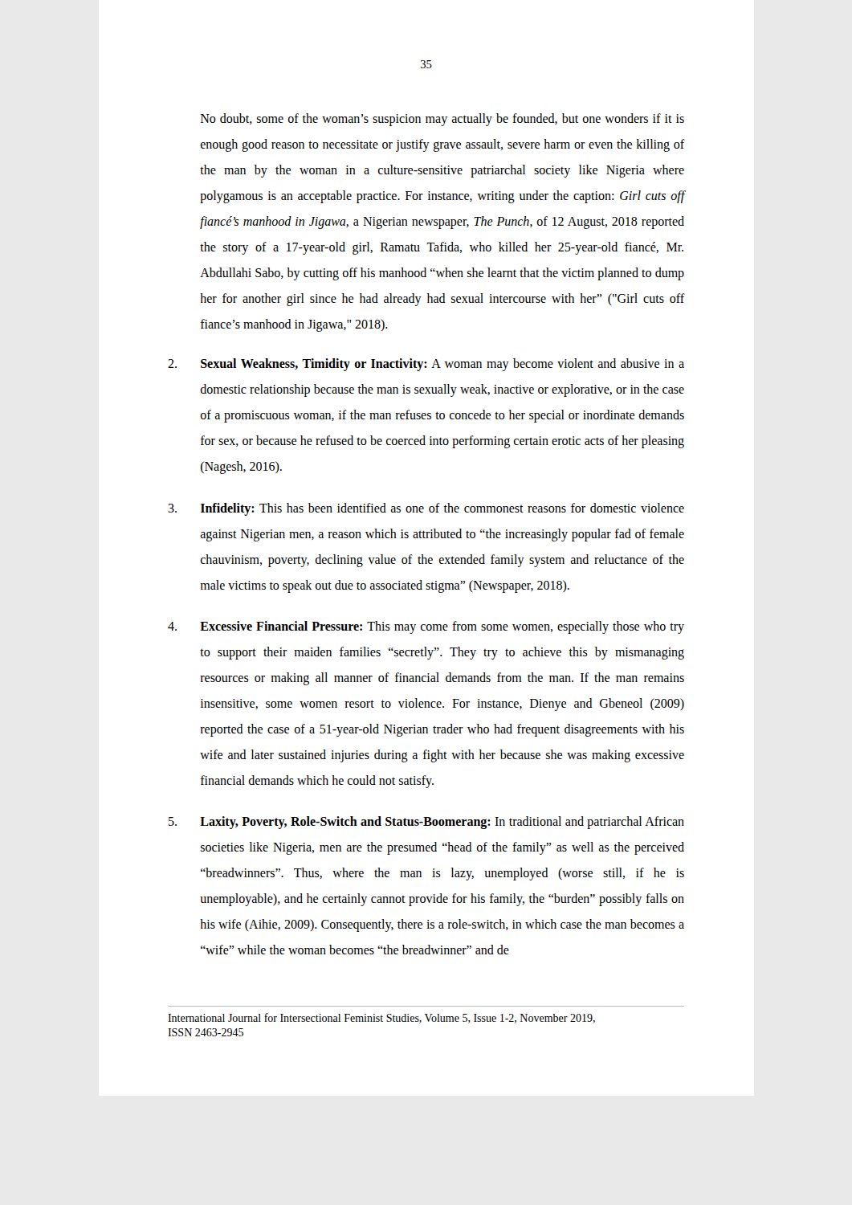35
No doubt, some of the woman’s suspicion may actually be founded, but one wonders if it is enough good reason to necessitate or justify grave assault, severe harm or even the killing of the man by the woman in a culture-sensitive patriarchal society like Nigeria where polygamous is an acceptable practice. For instance, writing under the caption: Girl cuts off fiancé’s manhood in Jigawa, a Nigerian newspaper, The Punch, of 12 August, 2018 reported the story of a 17-year-old girl, Ramatu Tafida, who killed her 25-year-old fiancé, Mr. Abdullahi Sabo, by cutting off his manhood “when she learnt that the victim planned to dump her for another girl since he had already had sexual intercourse with her” ("Girl cuts off fiance’s manhood in Jigawa," 2018).
Sexual Weakness, Timidity or Inactivity: A woman may become violent and abusive in a domestic relationship because the man is sexually weak, inactive or explorative, or in the case of a promiscuous woman, if the man refuses to concede to her special or inordinate demands for sex, or because he refused to be coerced into performing certain erotic acts of her pleasing (Nagesh, 2016).
Infidelity: This has been identified as one of the commonest reasons for domestic violence against Nigerian men, a reason which is attributed to “the increasingly popular fad of female chauvinism, poverty, declining value of the extended family system and reluctance of the male victims to speak out due to associated stigma” (Newspaper, 2018).
Excessive Financial Pressure: This may come from some women, especially those who try to support their maiden families “secretly”. They try to achieve this by mismanaging resources or making all manner of financial demands from the man. If the man remains insensitive, some women resort to violence. For instance, Dienye and Gbeneol (2009) reported the case of a 51-year-old Nigerian trader who had frequent disagreements with his wife and later sustained injuries during a fight with her because she was making excessive financial demands which he could not satisfy.
Laxity, Poverty, Role-Switch and Status-Boomerang: In traditional and patriarchal African societies like Nigeria, men are the presumed “head of the family” as well as the perceived “breadwinners”. Thus, where the man is lazy, unemployed (worse still, if he is unemployable), and he certainly cannot provide for his family, the “burden” possibly falls on his wife (Aihie, 2009). Consequently, there is a role-switch, in which case the man becomes a “wife” while the woman becomes “the breadwinner” and de
International Journal for Intersectional Feminist Studies, Volume 5, Issue 1-2, November 2019,
ISSN 2463-2945